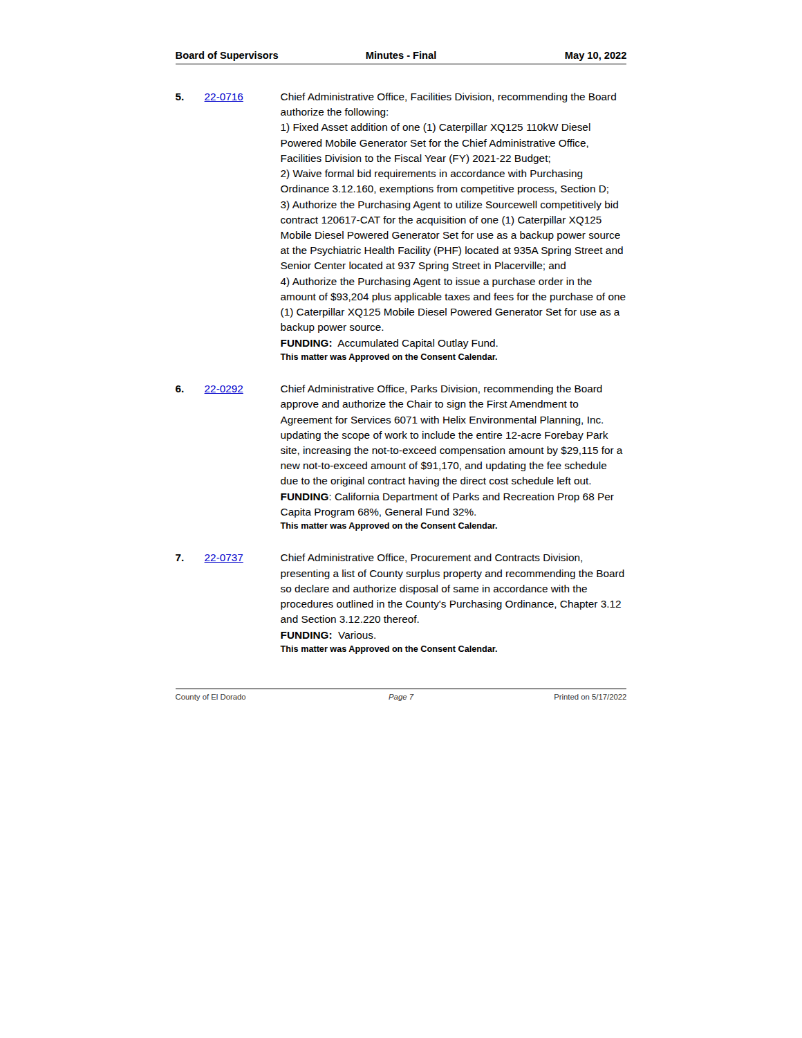Board of Supervisors
Minutes - Final
May 10, 2022
5.
22-0716
Chief Administrative Office, Facilities Division, recommending the Board authorize the following:
1) Fixed Asset addition of one (1) Caterpillar XQ125 110kW Diesel Powered Mobile Generator Set for the Chief Administrative Office, Facilities Division to the Fiscal Year (FY) 2021-22 Budget;
2) Waive formal bid requirements in accordance with Purchasing Ordinance 3.12.160, exemptions from competitive process, Section D;
3) Authorize the Purchasing Agent to utilize Sourcewell competitively bid contract 120617-CAT for the acquisition of one (1) Caterpillar XQ125 Mobile Diesel Powered Generator Set for use as a backup power source at the Psychiatric Health Facility (PHF) located at 935A Spring Street and Senior Center located at 937 Spring Street in Placerville; and
4) Authorize the Purchasing Agent to issue a purchase order in the amount of $93,204 plus applicable taxes and fees for the purchase of one (1) Caterpillar XQ125 Mobile Diesel Powered Generator Set for use as a backup power source.
FUNDING: Accumulated Capital Outlay Fund.
This matter was Approved on the Consent Calendar.
6.
22-0292
Chief Administrative Office, Parks Division, recommending the Board approve and authorize the Chair to sign the First Amendment to Agreement for Services 6071 with Helix Environmental Planning, Inc. updating the scope of work to include the entire 12-acre Forebay Park site, increasing the not-to-exceed compensation amount by $29,115 for a new not-to-exceed amount of $91,170, and updating the fee schedule due to the original contract having the direct cost schedule left out.
FUNDING: California Department of Parks and Recreation Prop 68 Per Capita Program 68%, General Fund 32%.
This matter was Approved on the Consent Calendar.
7.
22-0737
Chief Administrative Office, Procurement and Contracts Division, presenting a list of County surplus property and recommending the Board so declare and authorize disposal of same in accordance with the procedures outlined in the County's Purchasing Ordinance, Chapter 3.12 and Section 3.12.220 thereof.
FUNDING: Various.
This matter was Approved on the Consent Calendar.
County of El Dorado
Page 7
Printed on 5/17/2022